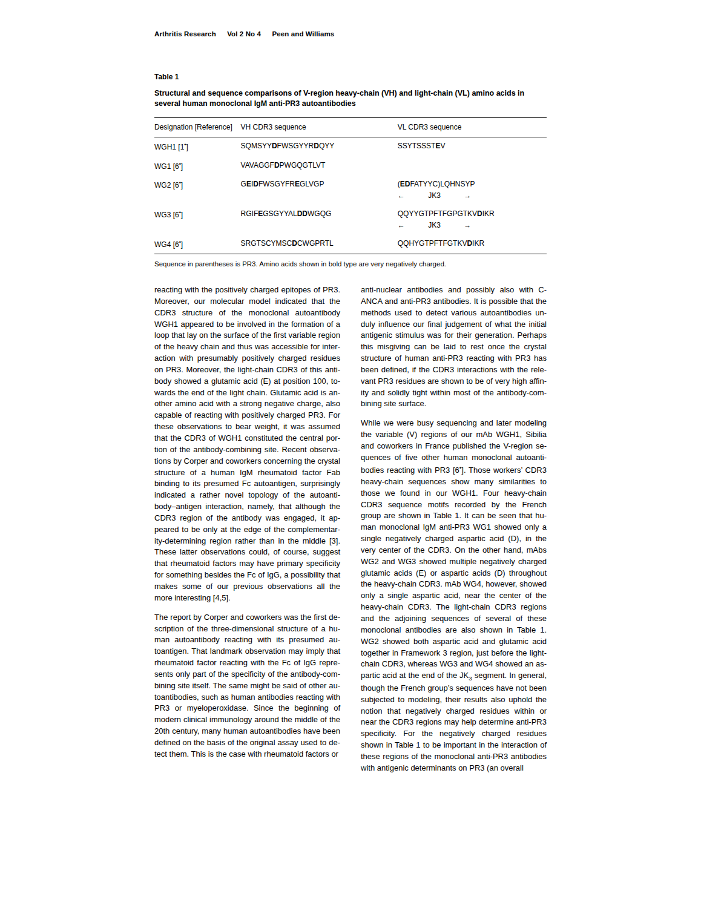Arthritis Research Vol 2 No 4 Peen and Williams
Table 1
Structural and sequence comparisons of V-region heavy-chain (VH) and light-chain (VL) amino acids in several human monoclonal IgM anti-PR3 autoantibodies
| Designation [Reference] | VH CDR3 sequence | VL CDR3 sequence |
| --- | --- | --- |
| WGH1 [1 • ] | SQMSYY D FWSGYYR D QYY | SSYTSSST E V |
| WG1 [6 • ] | VAVAGGF D PWGQGTLVT | |
| WG2 [6 • ] | G E I D FWSGYFR E GLVGP | ( ED FATYYC)LQHNSYP ← JK3 → |
| WG3 [6 • ] | RGIF E GSGYYAL DD WGQG | QQYYGTPFTFGPGTKV D IKR ← JK3 → |
| WG4 [6 • ] | SRGTSCYMSC D CWGPRTL | QQHYGTPFTFGTKV D IKR |
Sequence in parentheses is PR3. Amino acids shown in bold type are very negatively charged.
reacting with the positively charged epitopes of PR3. Moreover, our molecular model indicated that the CDR3 structure of the monoclonal autoantibody WGH1 appeared to be involved in the formation of a loop that lay on the surface of the first variable region of the heavy chain and thus was accessible for interaction with presumably positively charged residues on PR3. Moreover, the light-chain CDR3 of this antibody showed a glutamic acid (E) at position 100, towards the end of the light chain. Glutamic acid is another amino acid with a strong negative charge, also capable of reacting with positively charged PR3. For these observations to bear weight, it was assumed that the CDR3 of WGH1 constituted the central portion of the antibody-combining site. Recent observations by Corper and coworkers concerning the crystal structure of a human IgM rheumatoid factor Fab binding to its presumed Fc autoantigen, surprisingly indicated a rather novel topology of the autoantibody–antigen interaction, namely, that although the CDR3 region of the antibody was engaged, it appeared to be only at the edge of the complementarity-determining region rather than in the middle [3]. These latter observations could, of course, suggest that rheumatoid factors may have primary specificity for something besides the Fc of IgG, a possibility that makes some of our previous observations all the more interesting [4,5].
The report by Corper and coworkers was the first description of the three-dimensional structure of a human autoantibody reacting with its presumed autoantigen. That landmark observation may imply that rheumatoid factor reacting with the Fc of IgG represents only part of the specificity of the antibody-combining site itself. The same might be said of other autoantibodies, such as human antibodies reacting with PR3 or myeloperoxidase. Since the beginning of modern clinical immunology around the middle of the 20th century, many human autoantibodies have been defined on the basis of the original assay used to detect them. This is the case with rheumatoid factors or
anti-nuclear antibodies and possibly also with C-ANCA and anti-PR3 antibodies. It is possible that the methods used to detect various autoantibodies unduly influence our final judgement of what the initial antigenic stimulus was for their generation. Perhaps this misgiving can be laid to rest once the crystal structure of human anti-PR3 reacting with PR3 has been defined, if the CDR3 interactions with the relevant PR3 residues are shown to be of very high affinity and solidly tight within most of the antibody-combining site surface.
While we were busy sequencing and later modeling the variable (V) regions of our mAb WGH1, Sibilia and coworkers in France published the V-region sequences of five other human monoclonal autoantibodies reacting with PR3 [6•]. Those workers’ CDR3 heavy-chain sequences show many similarities to those we found in our WGH1. Four heavy-chain CDR3 sequence motifs recorded by the French group are shown in Table 1. It can be seen that human monoclonal IgM anti-PR3 WG1 showed only a single negatively charged aspartic acid (D), in the very center of the CDR3. On the other hand, mAbs WG2 and WG3 showed multiple negatively charged glutamic acids (E) or aspartic acids (D) throughout the heavy-chain CDR3. mAb WG4, however, showed only a single aspartic acid, near the center of the heavy-chain CDR3. The light-chain CDR3 regions and the adjoining sequences of several of these monoclonal antibodies are also shown in Table 1. WG2 showed both aspartic acid and glutamic acid together in Framework 3 region, just before the light-chain CDR3, whereas WG3 and WG4 showed an aspartic acid at the end of the JK3 segment. In general, though the French group’s sequences have not been subjected to modeling, their results also uphold the notion that negatively charged residues within or near the CDR3 regions may help determine anti-PR3 specificity. For the negatively charged residues shown in Table 1 to be important in the interaction of these regions of the monoclonal anti-PR3 antibodies with antigenic determinants on PR3 (an overall